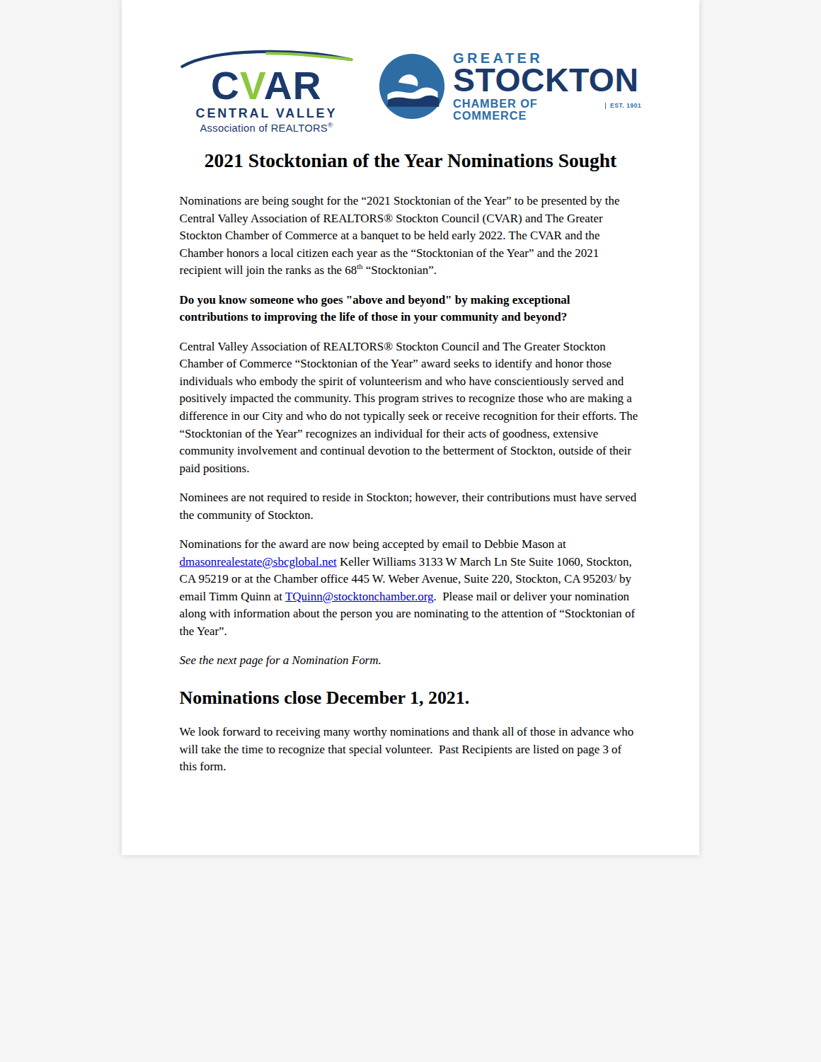CVAR
CENTRAL VALLEY
Association of REALTORS®
GREATER
STOCKTON
CHAMBER OF COMMERCE EST. 1901
2021 Stocktonian of the Year Nominations Sought
Nominations are being sought for the “2021 Stocktonian of the Year” to be presented by the Central Valley Association of REALTORS® Stockton Council (CVAR) and The Greater Stockton Chamber of Commerce at a banquet to be held early 2022. The CVAR and the Chamber honors a local citizen each year as the “Stocktonian of the Year” and the 2021 recipient will join the ranks as the 68th “Stocktonian”.
Do you know someone who goes "above and beyond" by making exceptional contributions to improving the life of those in your community and beyond?
Central Valley Association of REALTORS® Stockton Council and The Greater Stockton Chamber of Commerce “Stocktonian of the Year” award seeks to identify and honor those individuals who embody the spirit of volunteerism and who have conscientiously served and positively impacted the community. This program strives to recognize those who are making a difference in our City and who do not typically seek or receive recognition for their efforts. The “Stocktonian of the Year” recognizes an individual for their acts of goodness, extensive community involvement and continual devotion to the betterment of Stockton, outside of their paid positions.
Nominees are not required to reside in Stockton; however, their contributions must have served the community of Stockton.
Nominations for the award are now being accepted by email to Debbie Mason at dmasonrealestate@sbcglobal.net Keller Williams 3133 W March Ln Ste Suite 1060, Stockton, CA 95219 or at the Chamber office 445 W. Weber Avenue, Suite 220, Stockton, CA 95203/ by email Timm Quinn at TQuinn@stocktonchamber.org. Please mail or deliver your nomination along with information about the person you are nominating to the attention of “Stocktonian of the Year”.
See the next page for a Nomination Form.
Nominations close December 1, 2021.
We look forward to receiving many worthy nominations and thank all of those in advance who will take the time to recognize that special volunteer. Past Recipients are listed on page 3 of this form.